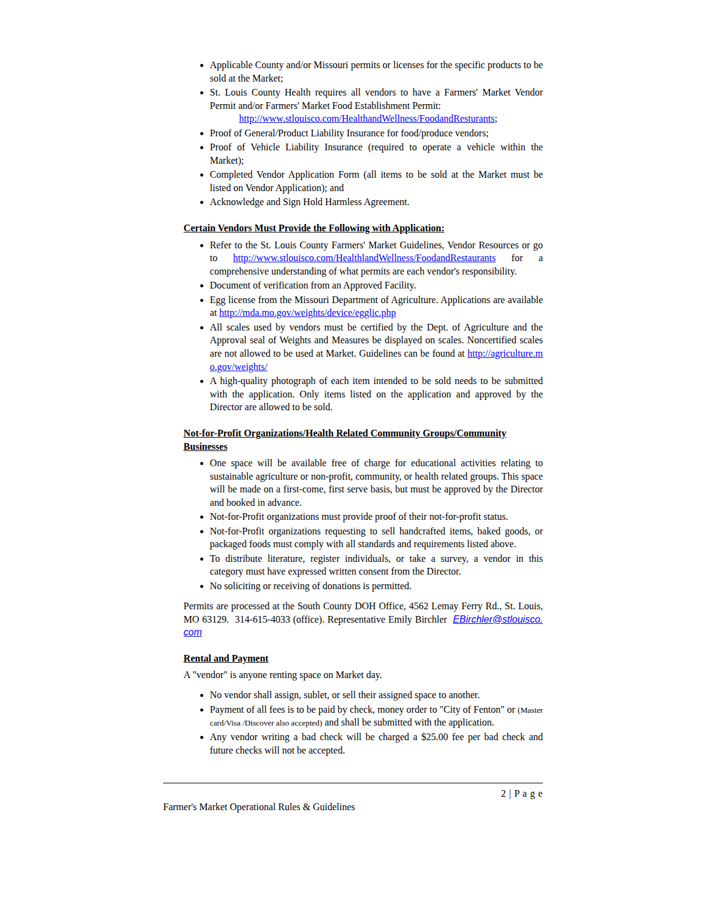Applicable County and/or Missouri permits or licenses for the specific products to be sold at the Market;
St. Louis County Health requires all vendors to have a Farmers' Market Vendor Permit and/or Farmers' Market Food Establishment Permit: http://www.stlouisco.com/HealthandWellness/FoodandResturants;
Proof of General/Product Liability Insurance for food/produce vendors;
Proof of Vehicle Liability Insurance (required to operate a vehicle within the Market);
Completed Vendor Application Form (all items to be sold at the Market must be listed on Vendor Application); and
Acknowledge and Sign Hold Harmless Agreement.
Certain Vendors Must Provide the Following with Application:
Refer to the St. Louis County Farmers' Market Guidelines, Vendor Resources or go to http://www.stlouisco.com/HealthlandWellness/FoodandRestaurants for a comprehensive understanding of what permits are each vendor's responsibility.
Document of verification from an Approved Facility.
Egg license from the Missouri Department of Agriculture. Applications are available at http://mda.mo.gov/weights/device/egglic.php
All scales used by vendors must be certified by the Dept. of Agriculture and the Approval seal of Weights and Measures be displayed on scales. Noncertified scales are not allowed to be used at Market. Guidelines can be found at http://agriculture.mo.gov/weights/
A high-quality photograph of each item intended to be sold needs to be submitted with the application. Only items listed on the application and approved by the Director are allowed to be sold.
Not-for-Profit Organizations/Health Related Community Groups/Community Businesses
One space will be available free of charge for educational activities relating to sustainable agriculture or non-profit, community, or health related groups. This space will be made on a first-come, first serve basis, but must be approved by the Director and booked in advance.
Not-for-Profit organizations must provide proof of their not-for-profit status.
Not-for-Profit organizations requesting to sell handcrafted items, baked goods, or packaged foods must comply with all standards and requirements listed above.
To distribute literature, register individuals, or take a survey, a vendor in this category must have expressed written consent from the Director.
No soliciting or receiving of donations is permitted.
Permits are processed at the South County DOH Office, 4562 Lemay Ferry Rd., St. Louis, MO 63129. 314-615-4033 (office). Representative Emily Birchler EBirchler@stlouisco.com
Rental and Payment
A "vendor" is anyone renting space on Market day.
No vendor shall assign, sublet, or sell their assigned space to another.
Payment of all fees is to be paid by check, money order to "City of Fenton" or (Master card/Visa /Discover also accepted) and shall be submitted with the application.
Any vendor writing a bad check will be charged a $25.00 fee per bad check and future checks will not be accepted.
2 | P a g e
Farmer's Market Operational Rules & Guidelines